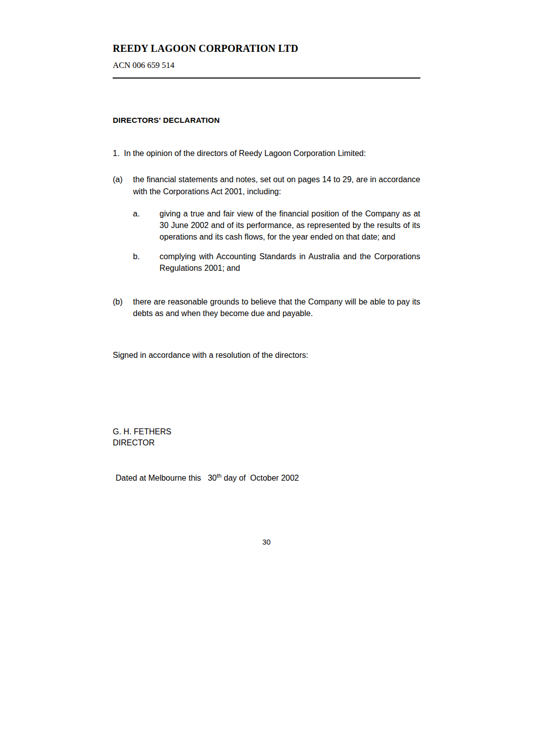REEDY LAGOON CORPORATION LTD
ACN 006 659 514
DIRECTORS' DECLARATION
1. In the opinion of the directors of Reedy Lagoon Corporation Limited:
(a)
the financial statements and notes, set out on pages 14 to 29, are in accordance with the Corporations Act 2001, including:
a. giving a true and fair view of the financial position of the Company as at 30 June 2002 and of its performance, as represented by the results of its operations and its cash flows, for the year ended on that date; and
b. complying with Accounting Standards in Australia and the Corporations Regulations 2001; and
(b)
there are reasonable grounds to believe that the Company will be able to pay its debts as and when they become due and payable.
Signed in accordance with a resolution of the directors:
G. H. FETHERS
DIRECTOR
Dated at Melbourne this 30th day of October 2002
30